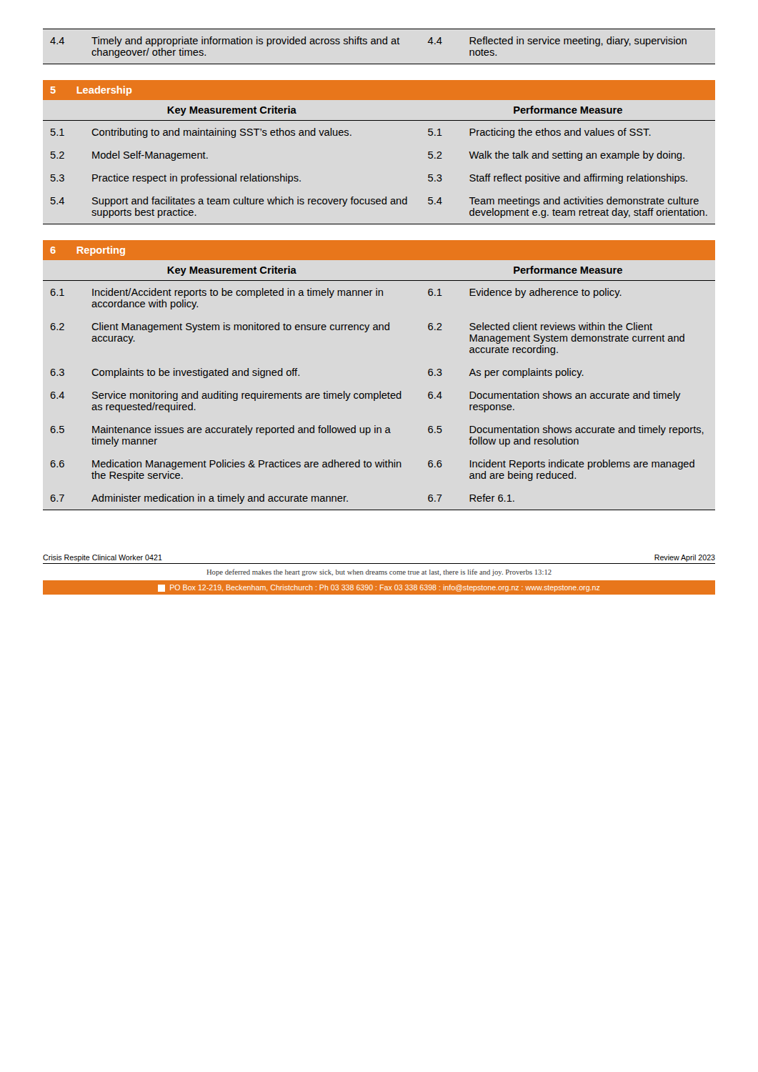| 4.4 | Timely and appropriate information is provided across shifts and at changeover/ other times. | 4.4 | Reflected in service meeting, diary, supervision notes. |
| 5 Leadership | |
| Key Measurement Criteria | Performance Measure |
| 5.1 | Contributing to and maintaining SST’s ethos and values. | 5.1 | Practicing the ethos and values of SST. |
| 5.2 | Model Self-Management. | 5.2 | Walk the talk and setting an example by doing. |
| 5.3 | Practice respect in professional relationships. | 5.3 | Staff reflect positive and affirming relationships. |
| 5.4 | Support and facilitates a team culture which is recovery focused and supports best practice. | 5.4 | Team meetings and activities demonstrate culture development e.g. team retreat day, staff orientation. |
| 6 Reporting | |
| Key Measurement Criteria | Performance Measure |
| 6.1 | Incident/Accident reports to be completed in a timely manner in accordance with policy. | 6.1 | Evidence by adherence to policy. |
| 6.2 | Client Management System is monitored to ensure currency and accuracy. | 6.2 | Selected client reviews within the Client Management System demonstrate current and accurate recording. |
| 6.3 | Complaints to be investigated and signed off. | 6.3 | As per complaints policy. |
| 6.4 | Service monitoring and auditing requirements are timely completed as requested/required. | 6.4 | Documentation shows an accurate and timely response. |
| 6.5 | Maintenance issues are accurately reported and followed up in a timely manner | 6.5 | Documentation shows accurate and timely reports, follow up and resolution |
| 6.6 | Medication Management Policies & Practices are adhered to within the Respite service. | 6.6 | Incident Reports indicate problems are managed and are being reduced. |
| 6.7 | Administer medication in a timely and accurate manner. | 6.7 | Refer 6.1. |
Crisis Respite Clinical Worker 0421 Review April 2023
Hope deferred makes the heart grow sick, but when dreams come true at last, there is life and joy. Proverbs 13:12
PO Box 12-219, Beckenham, Christchurch : Ph 03 338 6390 : Fax 03 338 6398 : info@stepstone.org.nz : www.stepstone.org.nz